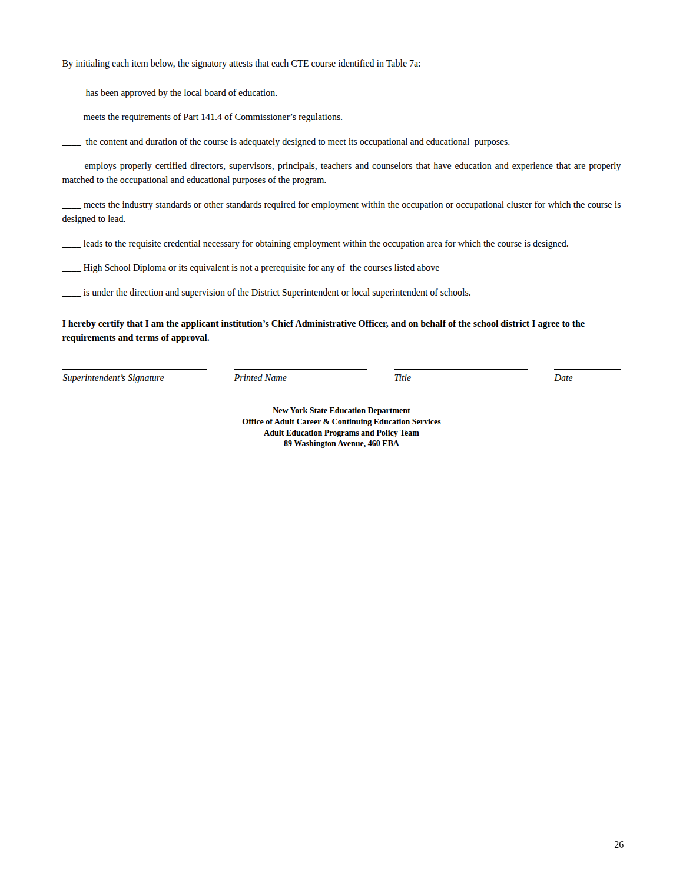By initialing each item below, the signatory attests that each CTE course identified in Table 7a:
____ has been approved by the local board of education.
____ meets the requirements of Part 141.4 of Commissioner’s regulations.
____ the content and duration of the course is adequately designed to meet its occupational and educational purposes.
____ employs properly certified directors, supervisors, principals, teachers and counselors that have education and experience that are properly matched to the occupational and educational purposes of the program.
____ meets the industry standards or other standards required for employment within the occupation or occupational cluster for which the course is designed to lead.
____ leads to the requisite credential necessary for obtaining employment within the occupation area for which the course is designed.
____ High School Diploma or its equivalent is not a prerequisite for any of the courses listed above
____ is under the direction and supervision of the District Superintendent or local superintendent of schools.
I hereby certify that I am the applicant institution’s Chief Administrative Officer, and on behalf of the school district I agree to the requirements and terms of approval.
| Superintendent’s Signature | | Printed Name | | Title | | Date |
New York State Education Department
Office of Adult Career & Continuing Education Services
Adult Education Programs and Policy Team
89 Washington Avenue, 460 EBA
26